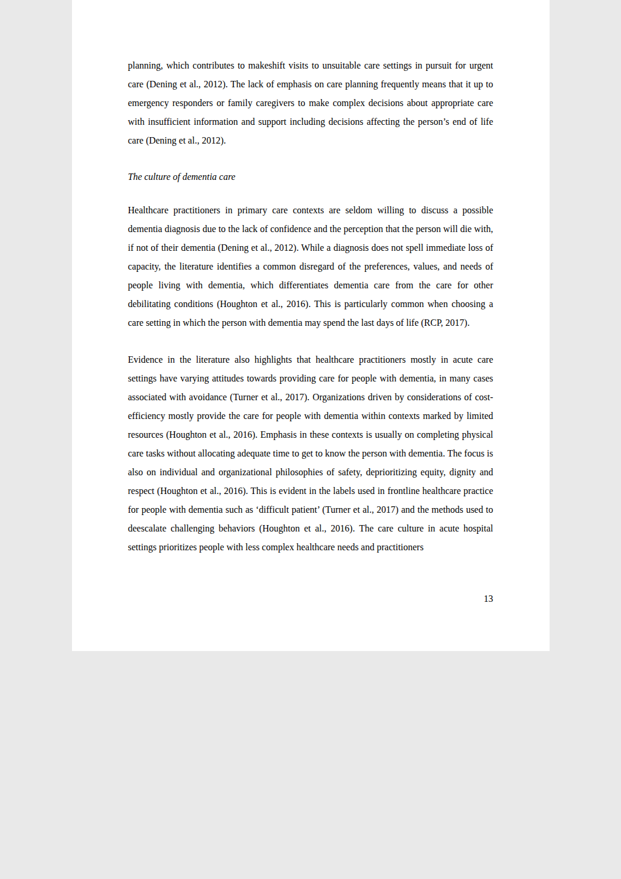planning, which contributes to makeshift visits to unsuitable care settings in pursuit for urgent care (Dening et al., 2012). The lack of emphasis on care planning frequently means that it up to emergency responders or family caregivers to make complex decisions about appropriate care with insufficient information and support including decisions affecting the person’s end of life care (Dening et al., 2012).
The culture of dementia care
Healthcare practitioners in primary care contexts are seldom willing to discuss a possible dementia diagnosis due to the lack of confidence and the perception that the person will die with, if not of their dementia (Dening et al., 2012). While a diagnosis does not spell immediate loss of capacity, the literature identifies a common disregard of the preferences, values, and needs of people living with dementia, which differentiates dementia care from the care for other debilitating conditions (Houghton et al., 2016). This is particularly common when choosing a care setting in which the person with dementia may spend the last days of life (RCP, 2017).
Evidence in the literature also highlights that healthcare practitioners mostly in acute care settings have varying attitudes towards providing care for people with dementia, in many cases associated with avoidance (Turner et al., 2017). Organizations driven by considerations of cost-efficiency mostly provide the care for people with dementia within contexts marked by limited resources (Houghton et al., 2016). Emphasis in these contexts is usually on completing physical care tasks without allocating adequate time to get to know the person with dementia. The focus is also on individual and organizational philosophies of safety, deprioritizing equity, dignity and respect (Houghton et al., 2016). This is evident in the labels used in frontline healthcare practice for people with dementia such as ‘difficult patient’ (Turner et al., 2017) and the methods used to deescalate challenging behaviors (Houghton et al., 2016). The care culture in acute hospital settings prioritizes people with less complex healthcare needs and practitioners
13